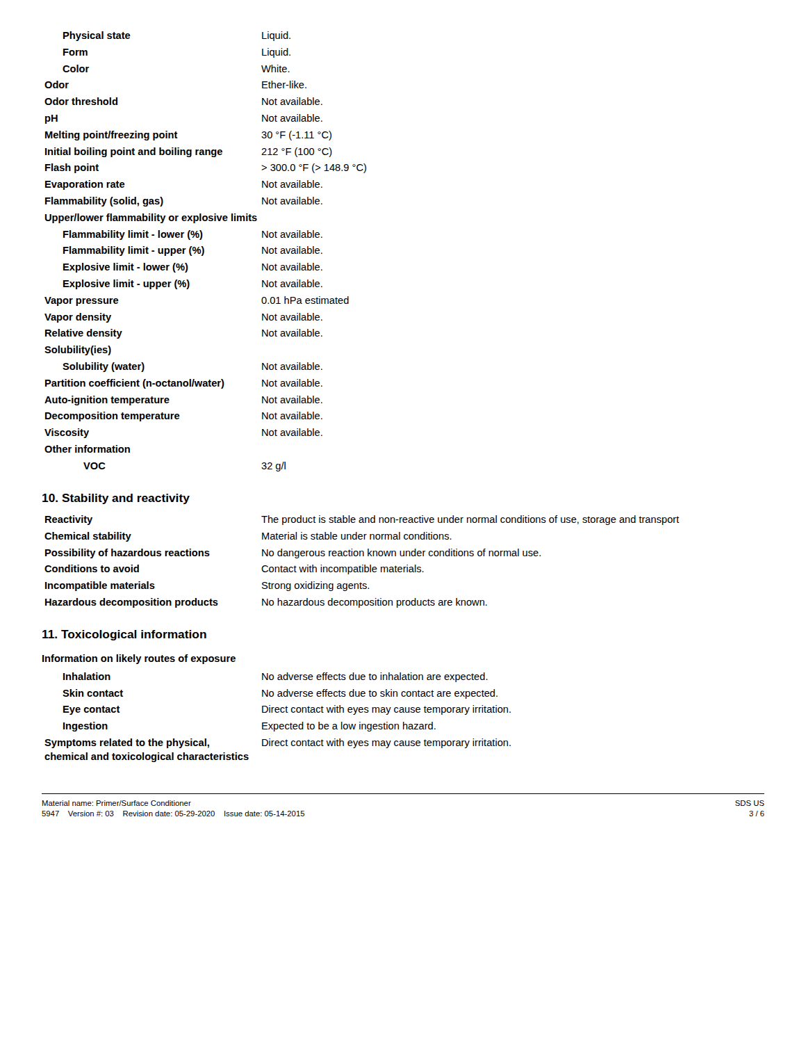| Physical state | Liquid. |
| Form | Liquid. |
| Color | White. |
| Odor | Ether-like. |
| Odor threshold | Not available. |
| pH | Not available. |
| Melting point/freezing point | 30 °F (-1.11 °C) |
| Initial boiling point and boiling range | 212 °F (100 °C) |
| Flash point | > 300.0 °F (> 148.9 °C) |
| Evaporation rate | Not available. |
| Flammability (solid, gas) | Not available. |
| Upper/lower flammability or explosive limits |
| Flammability limit - lower (%) | Not available. |
| Flammability limit - upper (%) | Not available. |
| Explosive limit - lower (%) | Not available. |
| Explosive limit - upper (%) | Not available. |
| Vapor pressure | 0.01 hPa estimated |
| Vapor density | Not available. |
| Relative density | Not available. |
| Solubility(ies) | |
| Solubility (water) | Not available. |
| Partition coefficient (n-octanol/water) | Not available. |
| Auto-ignition temperature | Not available. |
| Decomposition temperature | Not available. |
| Viscosity | Not available. |
| Other information | |
| VOC | 32 g/l |
10. Stability and reactivity
| Reactivity | The product is stable and non-reactive under normal conditions of use, storage and transport |
| Chemical stability | Material is stable under normal conditions. |
| Possibility of hazardous reactions | No dangerous reaction known under conditions of normal use. |
| Conditions to avoid | Contact with incompatible materials. |
| Incompatible materials | Strong oxidizing agents. |
| Hazardous decomposition products | No hazardous decomposition products are known. |
11. Toxicological information
Information on likely routes of exposure
| Inhalation | No adverse effects due to inhalation are expected. |
| Skin contact | No adverse effects due to skin contact are expected. |
| Eye contact | Direct contact with eyes may cause temporary irritation. |
| Ingestion | Expected to be a low ingestion hazard. |
| Symptoms related to the physical, chemical and toxicological characteristics | Direct contact with eyes may cause temporary irritation. |
Material name: Primer/Surface Conditioner
5947 Version #: 03 Revision date: 05-29-2020 Issue date: 05-14-2015
SDS US
3 / 6